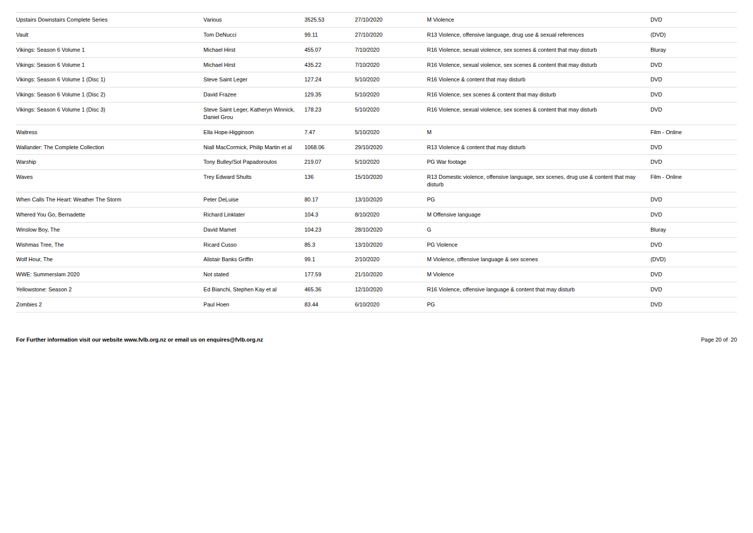| Upstairs Downstairs Complete Series | Various | 3525.53 | 27/10/2020 | M Violence | DVD |
| Vault | Tom DeNucci | 99.11 | 27/10/2020 | R13 Violence, offensive language, drug use & sexual references | (DVD) |
| Vikings: Season 6 Volume 1 | Michael Hirst | 455.07 | 7/10/2020 | R16 Violence, sexual violence, sex scenes & content that may disturb | Bluray |
| Vikings: Season 6 Volume 1 | Michael Hirst | 435.22 | 7/10/2020 | R16 Violence, sexual violence, sex scenes & content that may disturb | DVD |
| Vikings: Season 6 Volume 1 (Disc 1) | Steve Saint Leger | 127.24 | 5/10/2020 | R16 Violence & content that may disturb | DVD |
| Vikings: Season 6 Volume 1 (Disc 2) | David Frazee | 129.35 | 5/10/2020 | R16 Violence, sex scenes & content that may disturb | DVD |
| Vikings: Season 6 Volume 1 (Disc 3) | Steve Saint Leger, Katheryn Winnick, Daniel Grou | 178.23 | 5/10/2020 | R16 Violence, sexual violence, sex scenes & content that may disturb | DVD |
| Waitress | Ella Hope-Higginson | 7.47 | 5/10/2020 | M | Film - Online |
| Wallander: The Complete Collection | Niall MacCormick, Philip Martin et al | 1068.06 | 29/10/2020 | R13 Violence & content that may disturb | DVD |
| Warship | Tony Bulley/Sol Papadoroulos | 219.07 | 5/10/2020 | PG War footage | DVD |
| Waves | Trey Edward Shults | 136 | 15/10/2020 | R13 Domestic violence, offensive language, sex scenes, drug use & content that may disturb | Film - Online |
| When Calls The Heart: Weather The Storm | Peter DeLuise | 80.17 | 13/10/2020 | PG | DVD |
| Whered You Go, Bernadette | Richard Linklater | 104.3 | 8/10/2020 | M Offensive language | DVD |
| Winslow Boy, The | David Mamet | 104.23 | 28/10/2020 | G | Bluray |
| Wishmas Tree, The | Ricard Cusso | 85.3 | 13/10/2020 | PG Violence | DVD |
| Wolf Hour, The | Alistair Banks Griffin | 99.1 | 2/10/2020 | M Violence, offensive language & sex scenes | (DVD) |
| WWE: Summerslam 2020 | Not stated | 177.59 | 21/10/2020 | M Violence | DVD |
| Yellowstone: Season 2 | Ed Bianchi, Stephen Kay et al | 465.36 | 12/10/2020 | R16 Violence, offensive language & content that may disturb | DVD |
| Zombies 2 | Paul Hoen | 83.44 | 6/10/2020 | PG | DVD |
For Further information visit our website www.fvlb.org.nz or email us on enquires@fvlb.org.nz
Page 20 of 20